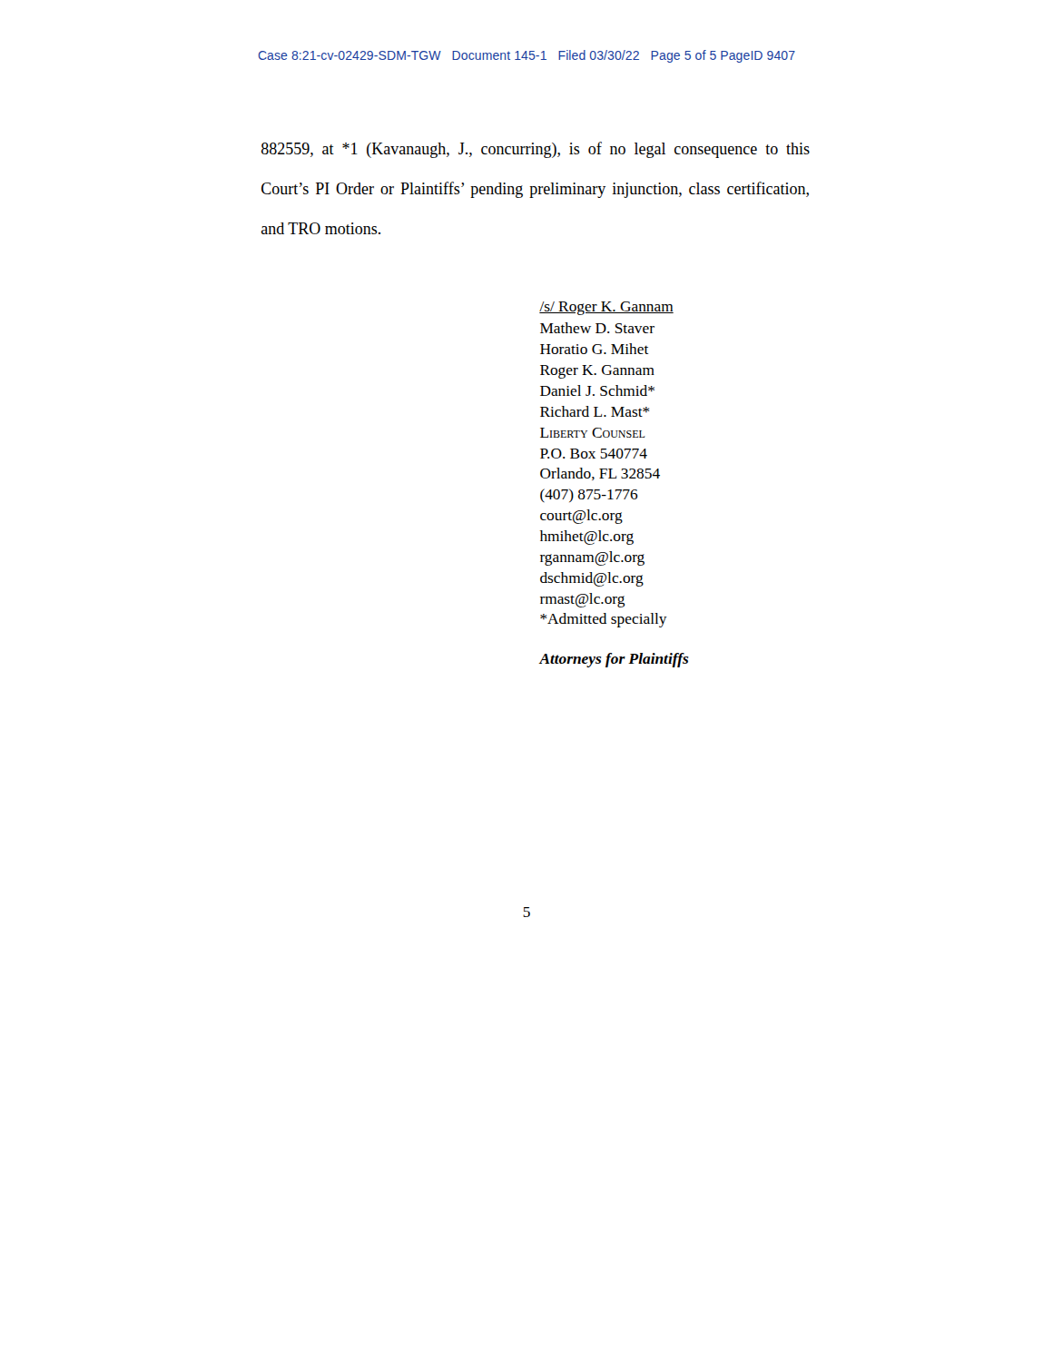Case 8:21-cv-02429-SDM-TGW Document 145-1 Filed 03/30/22 Page 5 of 5 PageID 9407
882559, at *1 (Kavanaugh, J., concurring), is of no legal consequence to this Court’s PI Order or Plaintiffs’ pending preliminary injunction, class certification, and TRO motions.
/s/ Roger K. Gannam
Mathew D. Staver
Horatio G. Mihet
Roger K. Gannam
Daniel J. Schmid*
Richard L. Mast*
Liberty Counsel
P.O. Box 540774
Orlando, FL 32854
(407) 875-1776
court@lc.org
hmihet@lc.org
rgannam@lc.org
dschmid@lc.org
rmast@lc.org
*Admitted specially
Attorneys for Plaintiffs
5